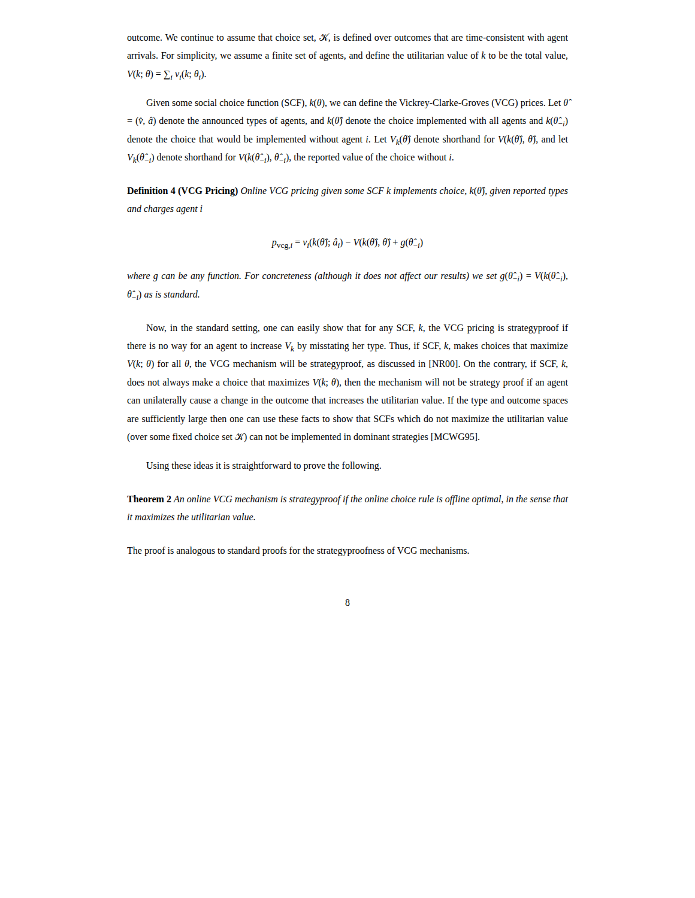outcome. We continue to assume that choice set, 𝒦, is defined over outcomes that are time-consistent with agent arrivals. For simplicity, we assume a finite set of agents, and define the utilitarian value of k to be the total value, V(k; θ) = ∑i vi(k; θi).
Given some social choice function (SCF), k(θ), we can define the Vickrey-Clarke-Groves (VCG) prices. Let θ̂ = (v̂, â) denote the announced types of agents, and k(θ̂) denote the choice implemented with all agents and k(θ̂−i) denote the choice that would be implemented without agent i. Let Vk(θ̂) denote shorthand for V(k(θ̂), θ̂), and let Vk(θ̂−i) denote shorthand for V(k(θ̂−i), θ̂−i), the reported value of the choice without i.
Definition 4 (VCG Pricing) Online VCG pricing given some SCF k implements choice, k(θ̂), given reported types and charges agent i
pvcg,i = vi(k(θ̂); âi) − V(k(θ̂), θ̂) + g(θ̂−i)
where g can be any function. For concreteness (although it does not affect our results) we set g(θ̂−i) = V(k(θ̂−i), θ̂−i) as is standard.
Now, in the standard setting, one can easily show that for any SCF, k, the VCG pricing is strategyproof if there is no way for an agent to increase Vk by misstating her type. Thus, if SCF, k, makes choices that maximize V(k; θ) for all θ, the VCG mechanism will be strategyproof, as discussed in [NR00]. On the contrary, if SCF, k, does not always make a choice that maximizes V(k; θ), then the mechanism will not be strategy proof if an agent can unilaterally cause a change in the outcome that increases the utilitarian value. If the type and outcome spaces are sufficiently large then one can use these facts to show that SCFs which do not maximize the utilitarian value (over some fixed choice set 𝒦) can not be implemented in dominant strategies [MCWG95].
Using these ideas it is straightforward to prove the following.
Theorem 2 An online VCG mechanism is strategyproof if the online choice rule is offline optimal, in the sense that it maximizes the utilitarian value.
The proof is analogous to standard proofs for the strategyproofness of VCG mechanisms.
8